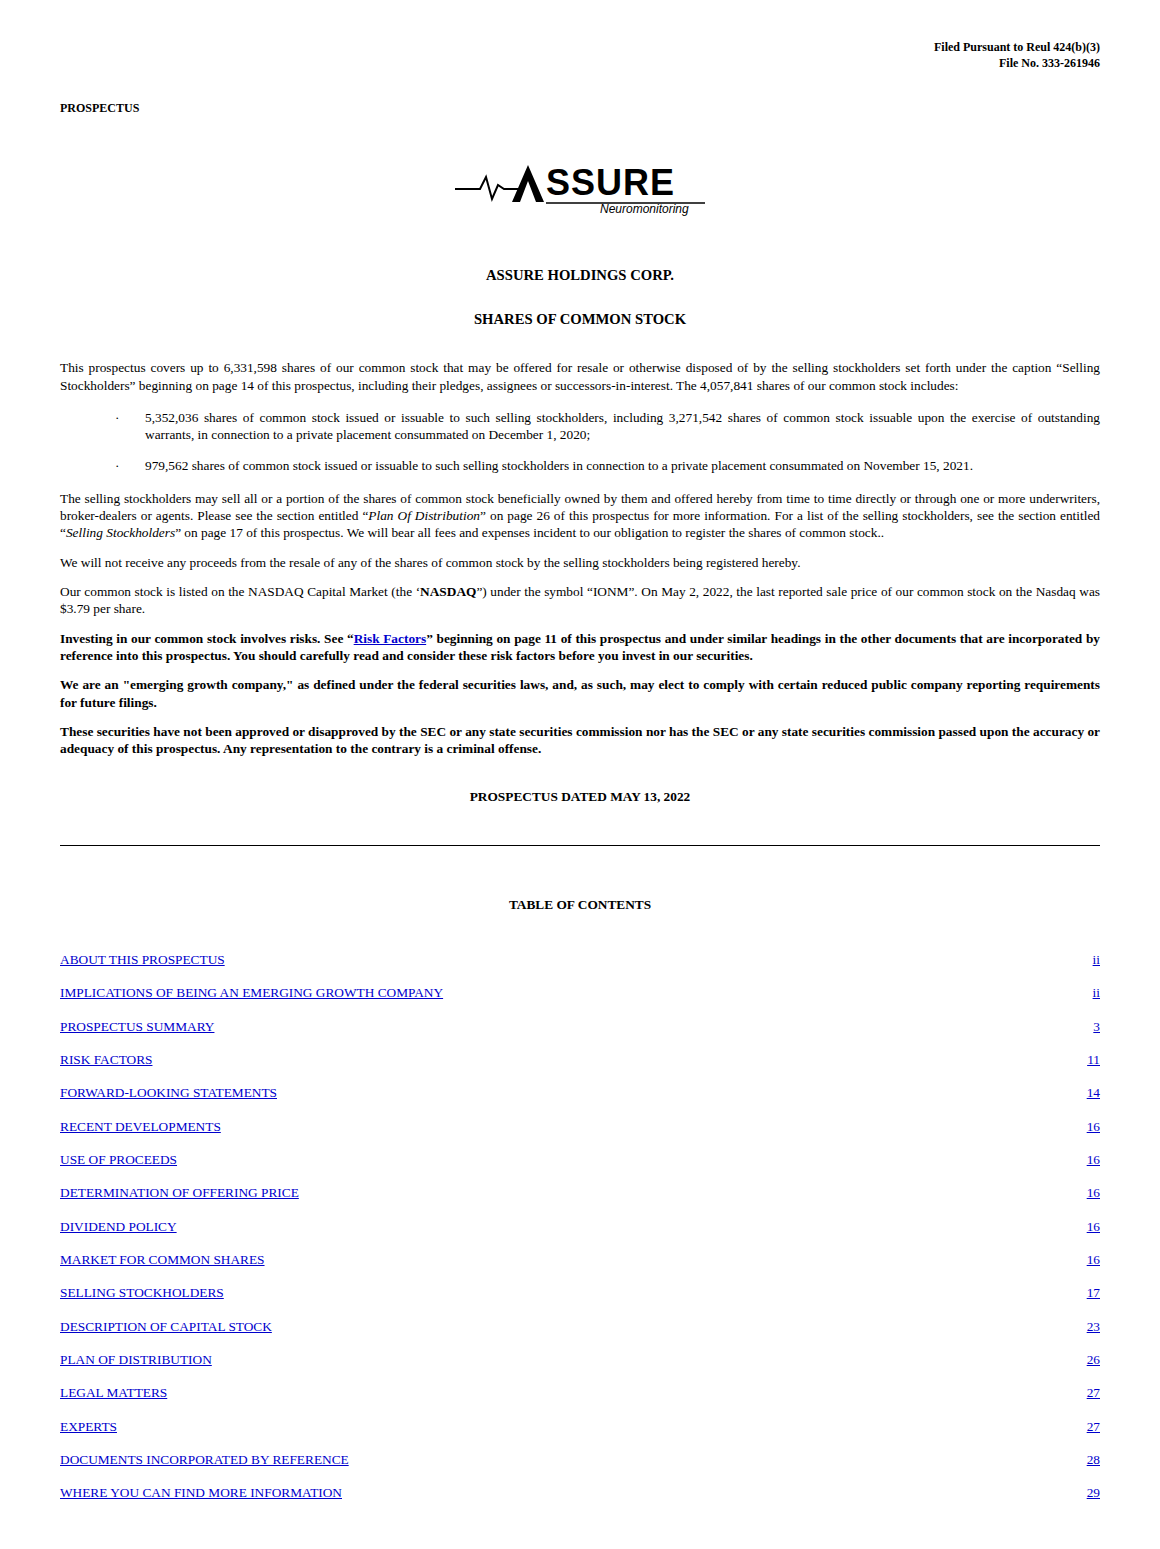Filed Pursuant to Reul 424(b)(3)
File No. 333-261946
PROSPECTUS
SSURE Neuromonitoring
ASSURE HOLDINGS CORP.
SHARES OF COMMON STOCK
This prospectus covers up to 6,331,598 shares of our common stock that may be offered for resale or otherwise disposed of by the selling stockholders set forth under the caption “Selling Stockholders” beginning on page 14 of this prospectus, including their pledges, assignees or successors-in-interest. The 4,057,841 shares of our common stock includes:
· 5,352,036 shares of common stock issued or issuable to such selling stockholders, including 3,271,542 shares of common stock issuable upon the exercise of outstanding warrants, in connection to a private placement consummated on December 1, 2020;
· 979,562 shares of common stock issued or issuable to such selling stockholders in connection to a private placement consummated on November 15, 2021.
The selling stockholders may sell all or a portion of the shares of common stock beneficially owned by them and offered hereby from time to time directly or through one or more underwriters, broker-dealers or agents. Please see the section entitled “Plan Of Distribution” on page 26 of this prospectus for more information. For a list of the selling stockholders, see the section entitled “Selling Stockholders” on page 17 of this prospectus. We will bear all fees and expenses incident to our obligation to register the shares of common stock..
We will not receive any proceeds from the resale of any of the shares of common stock by the selling stockholders being registered hereby.
Our common stock is listed on the NASDAQ Capital Market (the ‘NASDAQ”) under the symbol “IONM”. On May 2, 2022, the last reported sale price of our common stock on the Nasdaq was $3.79 per share.
Investing in our common stock involves risks. See “Risk Factors” beginning on page 11 of this prospectus and under similar headings in the other documents that are incorporated by reference into this prospectus. You should carefully read and consider these risk factors before you invest in our securities.
We are an "emerging growth company," as defined under the federal securities laws, and, as such, may elect to comply with certain reduced public company reporting requirements for future filings.
These securities have not been approved or disapproved by the SEC or any state securities commission nor has the SEC or any state securities commission passed upon the accuracy or adequacy of this prospectus. Any representation to the contrary is a criminal offense.
PROSPECTUS DATED MAY 13, 2022
TABLE OF CONTENTS
| ABOUT THIS PROSPECTUS | ii |
| IMPLICATIONS OF BEING AN EMERGING GROWTH COMPANY | ii |
| PROSPECTUS SUMMARY | 3 |
| RISK FACTORS | 11 |
| FORWARD-LOOKING STATEMENTS | 14 |
| RECENT DEVELOPMENTS | 16 |
| USE OF PROCEEDS | 16 |
| DETERMINATION OF OFFERING PRICE | 16 |
| DIVIDEND POLICY | 16 |
| MARKET FOR COMMON SHARES | 16 |
| SELLING STOCKHOLDERS | 17 |
| DESCRIPTION OF CAPITAL STOCK | 23 |
| PLAN OF DISTRIBUTION | 26 |
| LEGAL MATTERS | 27 |
| EXPERTS | 27 |
| DOCUMENTS INCORPORATED BY REFERENCE | 28 |
| WHERE YOU CAN FIND MORE INFORMATION | 29 |